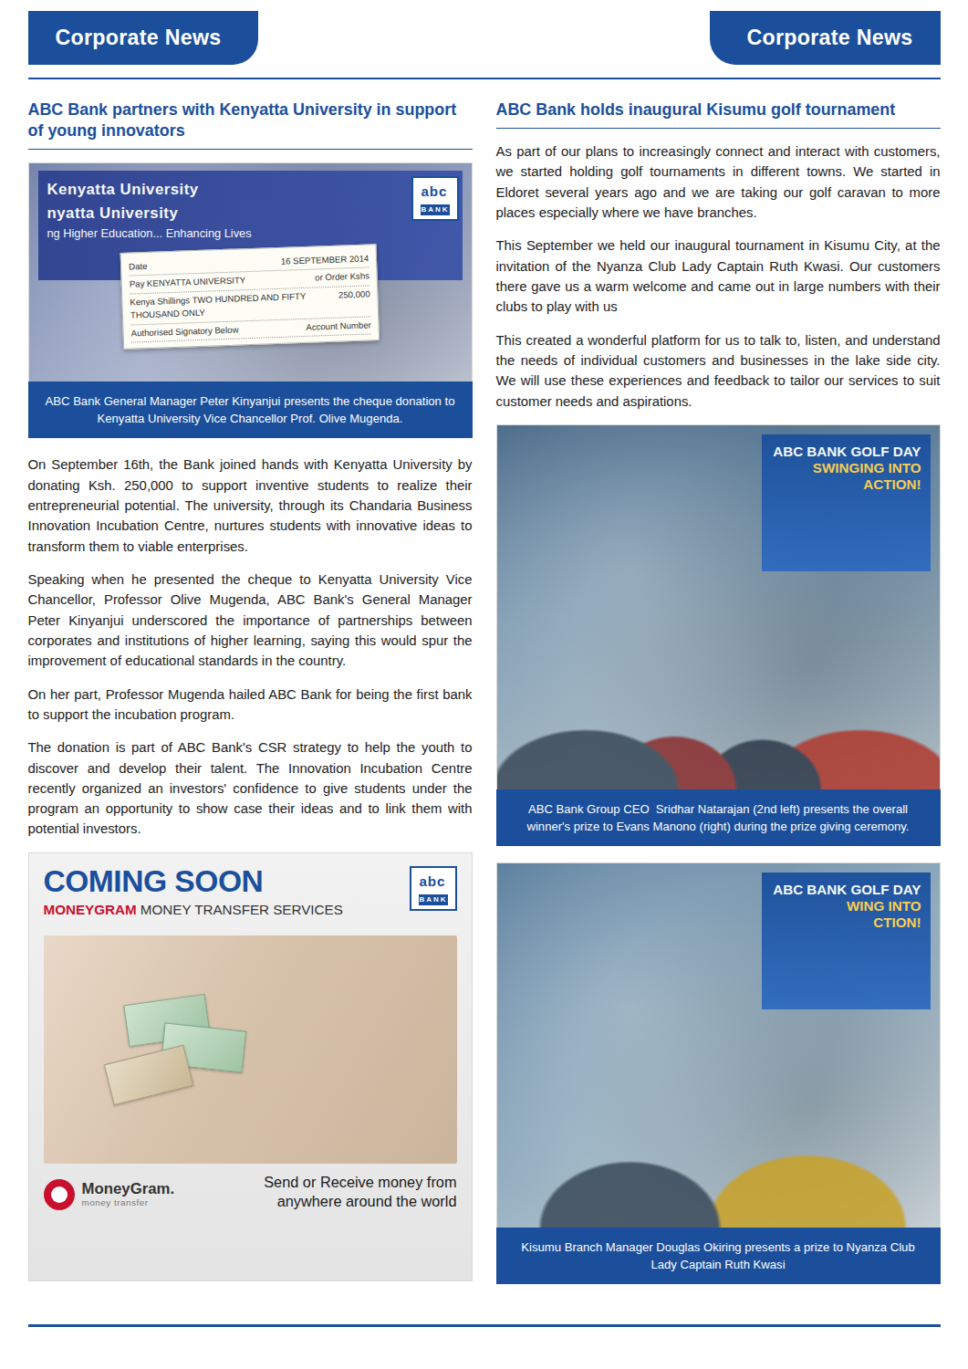Corporate News
Corporate News
ABC Bank partners with Kenyatta University in support of young innovators
Kenyatta University nyatta University ng Higher Education... Enhancing Lives
abcBANK
Date 16 SEPTEMBER 2014
Pay KENYATTA UNIVERSITY or Order Kshs
Kenya Shillings TWO HUNDRED AND FIFTY THOUSAND ONLY 250,000
Authorised Signatory Below Account Number
ABC Bank General Manager Peter Kinyanjui presents the cheque donation to Kenyatta University Vice Chancellor Prof. Olive Mugenda.
On September 16th, the Bank joined hands with Kenyatta University by donating Ksh. 250,000 to support inventive students to realize their entrepreneurial potential. The university, through its Chandaria Business Innovation Incubation Centre, nurtures students with innovative ideas to transform them to viable enterprises.
Speaking when he presented the cheque to Kenyatta University Vice Chancellor, Professor Olive Mugenda, ABC Bank's General Manager Peter Kinyanjui underscored the importance of partnerships between corporates and institutions of higher learning, saying this would spur the improvement of educational standards in the country.
On her part, Professor Mugenda hailed ABC Bank for being the first bank to support the incubation program.
The donation is part of ABC Bank's CSR strategy to help the youth to discover and develop their talent. The Innovation Incubation Centre recently organized an investors' confidence to give students under the program an opportunity to show case their ideas and to link them with potential investors.
COMING SOON
MONEYGRAM MONEY TRANSFER SERVICES
abcBANK
MoneyGram. money transfer
Send or Receive money from anywhere around the world
ABC Bank holds inaugural Kisumu golf tournament
As part of our plans to increasingly connect and interact with customers, we started holding golf tournaments in different towns. We started in Eldoret several years ago and we are taking our golf caravan to more places especially where we have branches.
This September we held our inaugural tournament in Kisumu City, at the invitation of the Nyanza Club Lady Captain Ruth Kwasi. Our customers there gave us a warm welcome and came out in large numbers with their clubs to play with us
This created a wonderful platform for us to talk to, listen, and understand the needs of individual customers and businesses in the lake side city. We will use these experiences and feedback to tailor our services to suit customer needs and aspirations.
ABC BANK GOLF DAY SWINGING INTO ACTION!
ABC Bank Group CEO Sridhar Natarajan (2nd left) presents the overall winner's prize to Evans Manono (right) during the prize giving ceremony.
ABC BANK GOLF DAY WING INTO CTION!
Kisumu Branch Manager Douglas Okiring presents a prize to Nyanza Club Lady Captain Ruth Kwasi